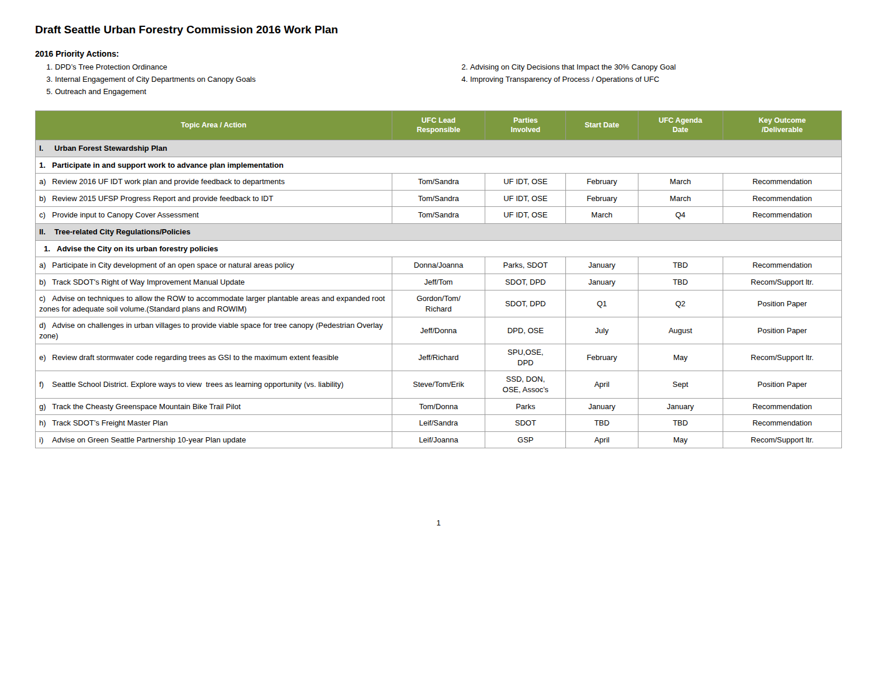Draft Seattle Urban Forestry Commission 2016 Work Plan
2016 Priority Actions:
1. DPD’s Tree Protection Ordinance
2. Advising on City Decisions that Impact the 30% Canopy Goal
3. Internal Engagement of City Departments on Canopy Goals
4. Improving Transparency of Process / Operations of UFC
5. Outreach and Engagement
| Topic Area / Action | UFC Lead Responsible | Parties Involved | Start Date | UFC Agenda Date | Key Outcome /Deliverable |
| --- | --- | --- | --- | --- | --- |
| I. Urban Forest Stewardship Plan |
| 1. Participate in and support work to advance plan implementation |
| a) Review 2016 UF IDT work plan and provide feedback to departments | Tom/Sandra | UF IDT, OSE | February | March | Recommendation |
| b) Review 2015 UFSP Progress Report and provide feedback to IDT | Tom/Sandra | UF IDT, OSE | February | March | Recommendation |
| c) Provide input to Canopy Cover Assessment | Tom/Sandra | UF IDT, OSE | March | Q4 | Recommendation |
| II. Tree-related City Regulations/Policies |
| 1. Advise the City on its urban forestry policies |
| a) Participate in City development of an open space or natural areas policy | Donna/Joanna | Parks, SDOT | January | TBD | Recommendation |
| b) Track SDOT's Right of Way Improvement Manual Update | Jeff/Tom | SDOT, DPD | January | TBD | Recom/Support ltr. |
| c) Advise on techniques to allow the ROW to accommodate larger plantable areas and expanded root zones for adequate soil volume.(Standard plans and ROWIM) | Gordon/Tom/ Richard | SDOT, DPD | Q1 | Q2 | Position Paper |
| d) Advise on challenges in urban villages to provide viable space for tree canopy (Pedestrian Overlay zone) | Jeff/Donna | DPD, OSE | July | August | Position Paper |
| e) Review draft stormwater code regarding trees as GSI to the maximum extent feasible | Jeff/Richard | SPU,OSE, DPD | February | May | Recom/Support ltr. |
| f) Seattle School District. Explore ways to view trees as learning opportunity (vs. liability) | Steve/Tom/Erik | SSD, DON, OSE, Assoc’s | April | Sept | Position Paper |
| g) Track the Cheasty Greenspace Mountain Bike Trail Pilot | Tom/Donna | Parks | January | January | Recommendation |
| h) Track SDOT’s Freight Master Plan | Leif/Sandra | SDOT | TBD | TBD | Recommendation |
| i) Advise on Green Seattle Partnership 10-year Plan update | Leif/Joanna | GSP | April | May | Recom/Support ltr. |
1